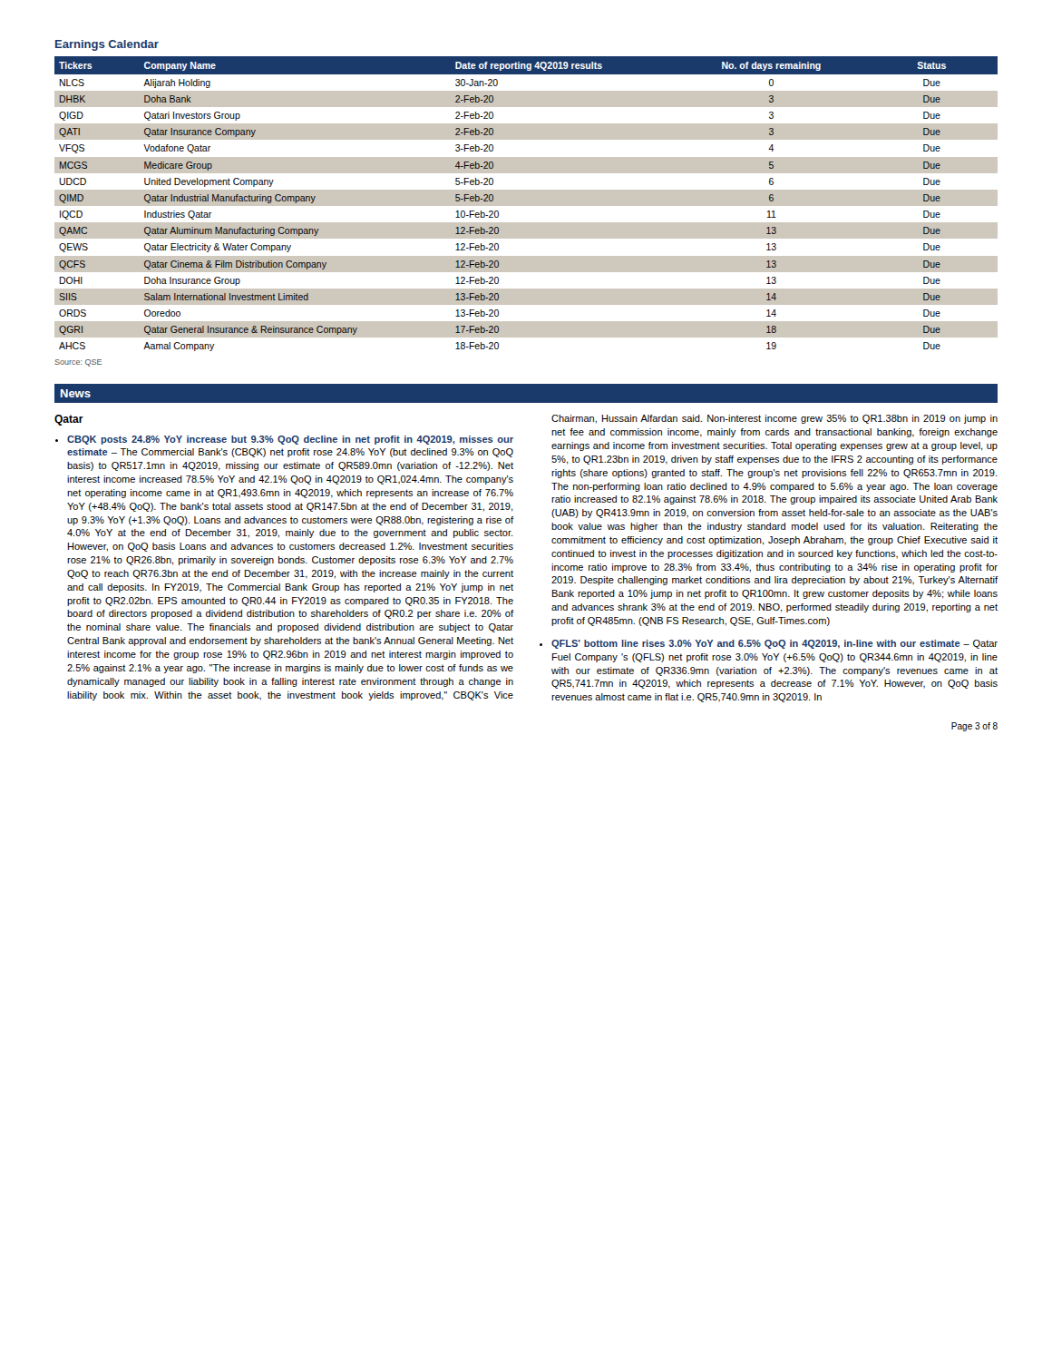Earnings Calendar
| Tickers | Company Name | Date of reporting 4Q2019 results | No. of days remaining | Status |
| --- | --- | --- | --- | --- |
| NLCS | Alijarah Holding | 30-Jan-20 | 0 | Due |
| DHBK | Doha Bank | 2-Feb-20 | 3 | Due |
| QIGD | Qatari Investors Group | 2-Feb-20 | 3 | Due |
| QATI | Qatar Insurance Company | 2-Feb-20 | 3 | Due |
| VFQS | Vodafone Qatar | 3-Feb-20 | 4 | Due |
| MCGS | Medicare Group | 4-Feb-20 | 5 | Due |
| UDCD | United Development Company | 5-Feb-20 | 6 | Due |
| QIMD | Qatar Industrial Manufacturing Company | 5-Feb-20 | 6 | Due |
| IQCD | Industries Qatar | 10-Feb-20 | 11 | Due |
| QAMC | Qatar Aluminum Manufacturing Company | 12-Feb-20 | 13 | Due |
| QEWS | Qatar Electricity & Water Company | 12-Feb-20 | 13 | Due |
| QCFS | Qatar Cinema & Film Distribution Company | 12-Feb-20 | 13 | Due |
| DOHI | Doha Insurance Group | 12-Feb-20 | 13 | Due |
| SIIS | Salam International Investment Limited | 13-Feb-20 | 14 | Due |
| ORDS | Ooredoo | 13-Feb-20 | 14 | Due |
| QGRI | Qatar General Insurance & Reinsurance Company | 17-Feb-20 | 18 | Due |
| AHCS | Aamal Company | 18-Feb-20 | 19 | Due |
Source: QSE
News
Qatar
CBQK posts 24.8% YoY increase but 9.3% QoQ decline in net profit in 4Q2019, misses our estimate – The Commercial Bank's (CBQK) net profit rose 24.8% YoY (but declined 9.3% on QoQ basis) to QR517.1mn in 4Q2019, missing our estimate of QR589.0mn (variation of -12.2%). Net interest income increased 78.5% YoY and 42.1% QoQ in 4Q2019 to QR1,024.4mn. The company's net operating income came in at QR1,493.6mn in 4Q2019, which represents an increase of 76.7% YoY (+48.4% QoQ). The bank's total assets stood at QR147.5bn at the end of December 31, 2019, up 9.3% YoY (+1.3% QoQ). Loans and advances to customers were QR88.0bn, registering a rise of 4.0% YoY at the end of December 31, 2019, mainly due to the government and public sector. However, on QoQ basis Loans and advances to customers decreased 1.2%. Investment securities rose 21% to QR26.8bn, primarily in sovereign bonds. Customer deposits rose 6.3% YoY and 2.7% QoQ to reach QR76.3bn at the end of December 31, 2019, with the increase mainly in the current and call deposits. In FY2019, The Commercial Bank Group has reported a 21% YoY jump in net profit to QR2.02bn. EPS amounted to QR0.44 in FY2019 as compared to QR0.35 in FY2018. The board of directors proposed a dividend distribution to shareholders of QR0.2 per share i.e. 20% of the nominal share value. The financials and proposed dividend distribution are subject to Qatar Central Bank approval and endorsement by shareholders at the bank's Annual General Meeting. Net interest income for the group rose 19% to QR2.96bn in 2019 and net interest margin improved to 2.5% against 2.1% a year ago. "The increase in margins is mainly due to lower cost of funds as we dynamically managed our liability book in a falling interest rate environment through a change in liability book mix. Within the asset book, the investment book yields improved," CBQK's Vice Chairman, Hussain Alfardan said. Non-interest income grew 35% to QR1.38bn in 2019 on jump in net fee and commission income, mainly from cards and transactional banking, foreign exchange earnings and income from investment securities. Total operating expenses grew at a group level, up 5%, to QR1.23bn in 2019, driven by staff expenses due to the IFRS 2 accounting of its performance rights (share options) granted to staff. The group's net provisions fell 22% to QR653.7mn in 2019. The non-performing loan ratio declined to 4.9% compared to 5.6% a year ago. The loan coverage ratio increased to 82.1% against 78.6% in 2018. The group impaired its associate United Arab Bank (UAB) by QR413.9mn in 2019, on conversion from asset held-for-sale to an associate as the UAB's book value was higher than the industry standard model used for its valuation. Reiterating the commitment to efficiency and cost optimization, Joseph Abraham, the group Chief Executive said it continued to invest in the processes digitization and in sourced key functions, which led the cost-to-income ratio improve to 28.3% from 33.4%, thus contributing to a 34% rise in operating profit for 2019. Despite challenging market conditions and lira depreciation by about 21%, Turkey's Alternatif Bank reported a 10% jump in net profit to QR100mn. It grew customer deposits by 4%; while loans and advances shrank 3% at the end of 2019. NBO, performed steadily during 2019, reporting a net profit of QR485mn. (QNB FS Research, QSE, Gulf-Times.com)
QFLS' bottom line rises 3.0% YoY and 6.5% QoQ in 4Q2019, in-line with our estimate – Qatar Fuel Company 's (QFLS) net profit rose 3.0% YoY (+6.5% QoQ) to QR344.6mn in 4Q2019, in line with our estimate of QR336.9mn (variation of +2.3%). The company's revenues came in at QR5,741.7mn in 4Q2019, which represents a decrease of 7.1% YoY. However, on QoQ basis revenues almost came in flat i.e. QR5,740.9mn in 3Q2019. In
Page 3 of 8